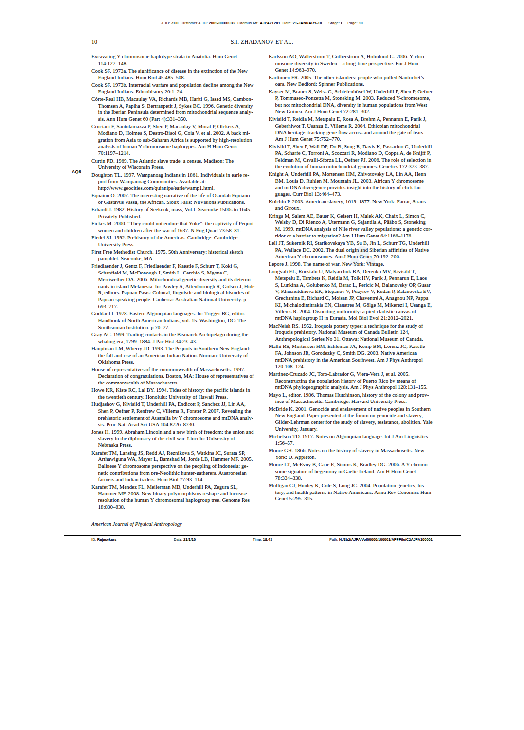J_ID: ZC0 Customer A_ID: 2009-00333.R2 Cadmus Art: AJPA21281 Date: 21-JANUARY-10 Stage: I Page: 10
10
S.I. ZHADANOV ET AL.
AQ6
Excavating Y-chromosome haplotype strata in Anatolia. Hum Genet 114:127–148.
Cook SF. 1973a. The significance of disease in the extinction of the New England Indians. Hum Biol 45:485–508.
Cook SF. 1973b. Interracial warfare and population decline among the New England Indians. Ethnohistory 20:1–24.
Córte-Real HB, Macaulay VA, Richards MB, Hariti G, Issad MS, Cambon-Thomsen A, Papiha S, Bertranpetit J, Sykes BC. 1996. Genetic diversity in the Iberian Peninsula determined from mitochondrial sequence analysis. Ann Hum Genet 60 (Part 4):331–350.
Cruciani F, Santolamazza P, Shen P, Macaulay V, Moral P, Olckers A, Modiano D, Holmes S, Destro-Bisol G, Coia V, et al. 2002. A back migration from Asia to sub-Saharan Africa is supported by high-resolution analysis of human Y-chromosome haplotypes. Am H Hum Genet 70:1197–1214.
Curtin PD. 1969. The Atlantic slave trade: a census. Madison: The University of Wisconsin Press.
Doughton TL. 1997. Wampanoag Indians in 1861. Individuals in earle report from Wampanoag Communities. Available at: http://www.geocities.com/quinnips/earle/wamp1.html.
Equaino O. 2007. The interesting narrative of the life of Olaudah Equiano or Gustavus Vassa, the African. Sioux Falls: NuVisions Publications.
Erhardt J. 1982. History of Seekonk, mass, Vol.I. Seacunke 1500s to 1645. Privately Published.
Fickes M. 2000. “They could not endure that Yoke”: the captivity of Pequot women and children after the war of 1637. N Eng Quart 73:58–81.
Fiedel SJ. 1992. Prehistory of the Americas. Cambridge: Cambridge University Press.
First Free Methodist Church. 1975. 50th Anniversary: historical sketch pamphlet. Seaconke, MA.
Friedlaender J, Gentz F, Friedlaender F, Kaestle F, Schurr T, Koki G, Schanfield M, McDonough J, Smith L, Cerchio S, Mgone C, Merriwether DA. 2006. Mitochondrial genetic diversity and its determinants in island Melanesia. In: Pawley A, Attenborough R, Golson J, Hide R, editors. Papuan Pasts: Cultural, linguistic and biological histories of Papuan-speaking people. Canberra: Australian National University. p 693–717.
Goddard I. 1978. Eastern Algonquian languages. In: Trigger BG, editor. Handbook of North American Indians, vol. 15. Washington, DC: The Smithsonian Institution. p 70–77.
Gray AC. 1999. Trading contacts in the Bismarck Archipelago during the whaling era, 1799–1884. J Pac Hist 34:23–43.
Hauptman LM, Wherry JD. 1993. The Pequots in Southern New England: the fall and rise of an American Indian Nation. Norman: University of Oklahoma Press.
House of representatives of the commonwealth of Massachusetts. 1997. Declaration of congratulations. Boston, MA: House of representatives of the commonwealth of Massachusetts.
Howe KR, Kiste RC, Lal BY. 1994. Tides of history: the pacific islands in the twentieth century. Honolulu: University of Hawaii Press.
Hudjashov G, Kivisild T, Underhill PA, Endicott P, Sanchez JJ, Lin AA, Shen P, Oefner P, Renfrew C, Villems R, Forster P. 2007. Revealing the prehistoric settlement of Australia by Y chromosome and mtDNA analysis. Proc Natl Acad Sci USA 104:8726–8730.
Jones H. 1999. Abraham Lincoln and a new birth of freedom: the union and slavery in the diplomacy of the civil war. Lincoln: University of Nebraska Press.
Karafet TM, Lansing JS, Redd AJ, Reznikova S, Watkins JC, Surata SP, Arthawiguna WA, Mayer L, Bamshad M, Jorde LB, Hammer MF. 2005. Balinese Y chromosome perspective on the peopling of Indonesia: genetic contributions from pre-Neolithic hunter-gatherers. Austronesian farmers and Indian traders. Hum Biol 77:93–114.
Karafet TM, Mendez FL, Meilerman MB, Underhill PA, Zegura SL, Hammer MF. 2008. New binary polymorphisms reshape and increase resolution of the human Y chromosomal haplogroup tree. Genome Res 18:830–838.
Karlsson AO, Wallerström T, Götherström A, Holmlund G. 2006. Y-chromosome diversity in Sweden—a long-time perspective. Eur J Hum Genet 14:963–970.
Karttunen FR. 2005. The other islanders: people who pulled Nantucket’s oars. New Bedford: Spinner Publications.
Kayser M, Brauer S, Weiss G, Schiefenhövel W, Underhill P, Shen P, Oefner P, Tommaseo-Ponzetta M, Stoneking M. 2003. Reduced Y-chromosome, but not mitochondrial DNA, diversity in human populations from West New Guinea. Am J Hum Genet 72:281–302.
Kivisild T, Reidla M, Metspalu E, Rosa A, Brehm A, Pennarun E, Parik J, Geberhiwot T, Usanga E, Villems R. 2004. Ethiopian mitochondrial DNA heritage: tracking gene flow across and around the gate of tears. Am J Hum Genet 75:752–770.
Kivisild T, Shen P, Wall DP, Do B, Sung R, Davis K, Passarino G, Underhill PA, Scharfe C, Torroni A, Scozzari R, Modiano D, Coppa A, de Knijff P, Feldman M, Cavalli-Sforza LL, Oefner PJ. 2006. The role of selection in the evolution of human mitochondrial genomes. Genetics 172:373–387.
Knight A, Underhill PA, Mortensen HM, Zhivotovsky LA, Lin AA, Henn BM, Louis D, Ruhlen M, Mountain JL. 2003. African Y chromosome and mtDNA divergence provides insight into the history of click languages. Curr Biol 13:464–473.
Kolchin P. 2003. American slavery, 1619–1877. New York: Farrar, Straus and Giroux.
Krings M, Salem AE, Bauer K, Geisert H, Malek AK, Chaix L, Simon C, Welsby D, Di Rienzo A, Utermann G, Sajantila A, Pääbo S, Stoneking M. 1999. mtDNA analysis of Nile river valley populations: a genetic corridor or a barrier to migration? Am J Hum Genet 64:1166–1176.
Lell JT, Sukernik RI, Starikovskaya YB, Su B, Jin L, Schurr TG, Underhill PA, Wallace DC. 2002. The dual origin and Siberian affinities of Native American Y chromosomes. Am J Hum Genet 70:192–206.
Lepore J. 1998. The name of war. New York: Vintage.
Loogväli EL, Roostalu U, Malyarchuk BA, Derenko MV, Kivisild T, Metspalu E, Tambets K, Reidla M, Tolk HV, Parik J, Pennarun E, Laos S, Lunkina A, Golubenko M, Barac L, Pericic M, Balanovsky OP, Gusar V, Khusnutdinova EK, Stepanov V, Puzyrev V, Rudan P, Balanovska EV, Grechanina E, Richard C, Moisan JP, Chaventré A, Anagnou NP, Pappa KI, Michalodimitrakis EN, Claustres M, Gölge M, Mikerezi I, Usanga E, Villems R. 2004. Disuniting uniformity: a pied cladistic canvas of mtDNA haplogroup H in Eurasia. Mol Biol Evol 21:2012–2021.
MacNeish RS. 1952. Iroquois pottery types: a technique for the study of Iroquois prehistory. National Museum of Canada Bulletin 124, Anthropological Series No 31. Ottawa: National Museum of Canada.
Malhi RS, Mortensen HM, Eshleman JA, Kemp BM, Lorenz JG, Kaestle FA, Johnson JR, Gorodezky C, Smith DG. 2003. Native American mtDNA prehistory in the American Southwest. Am J Phys Anthropol 120:108–124.
Martinez-Cruzado JC, Toro-Labrador G, Viera-Vera J, et al. 2005. Reconstructing the population history of Puerto Rico by means of mtDNA phylogeographic analysis. Am J Phys Anthropol 128:131–155.
Mayo L, editor. 1986. Thomas Hutchinson, history of the colony and province of Massachusetts. Cambridge: Harvard University Press.
McBride K. 2001. Genocide and enslavement of native peoples in Southern New England. Paper presented at the forum on genocide and slavery, Gilder-Lehrman center for the study of slavery, resistance, abolition. Yale University, January.
Michelson TD. 1917. Notes on Algonquian language. Int J Am Linguistics 1:56–57.
Moore GH. 1866. Notes on the history of slavery in Massachusetts. New York: D. Appleton.
Moore LT, McEvoy B, Cape E, Simms K, Bradley DG. 2006. A Y-chromosome signature of hegemony in Gaelic Ireland. Am H Hum Genet 78:334–338.
Mulligan CJ, Hunley K, Cole S, Long JC. 2004. Population genetics, history, and health patterns in Native Americans. Annu Rev Genomics Hum Genet 5:295–315.
American Journal of Physical Anthropology
ID: Rajasekars Date: 21/1/10 Time: 18:43 Path: N:/3b2/AJPA/Vol00000/100001/APPFile/C2AJPA100001